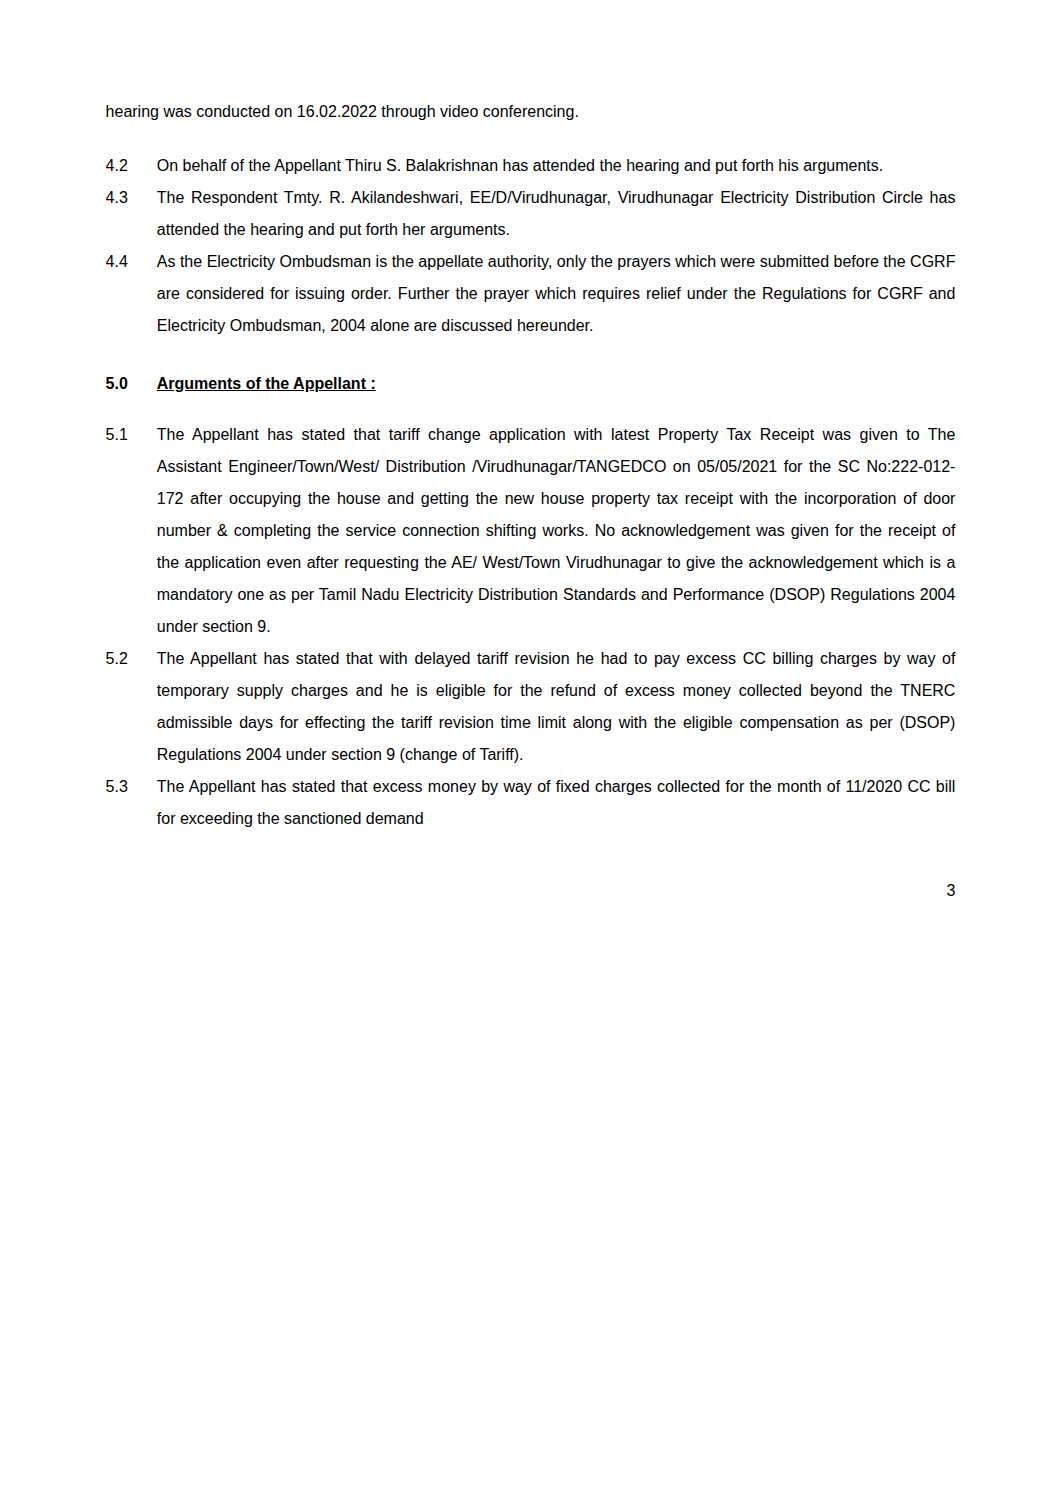hearing was conducted on 16.02.2022 through video conferencing.
4.2 On behalf of the Appellant Thiru S. Balakrishnan has attended the hearing and put forth his arguments.
4.3 The Respondent Tmty. R. Akilandeshwari, EE/D/Virudhunagar, Virudhunagar Electricity Distribution Circle has attended the hearing and put forth her arguments.
4.4 As the Electricity Ombudsman is the appellate authority, only the prayers which were submitted before the CGRF are considered for issuing order. Further the prayer which requires relief under the Regulations for CGRF and Electricity Ombudsman, 2004 alone are discussed hereunder.
5.0 Arguments of the Appellant :
5.1 The Appellant has stated that tariff change application with latest Property Tax Receipt was given to The Assistant Engineer/Town/West/ Distribution /Virudhunagar/TANGEDCO on 05/05/2021 for the SC No:222-012-172 after occupying the house and getting the new house property tax receipt with the incorporation of door number & completing the service connection shifting works. No acknowledgement was given for the receipt of the application even after requesting the AE/ West/Town Virudhunagar to give the acknowledgement which is a mandatory one as per Tamil Nadu Electricity Distribution Standards and Performance (DSOP) Regulations 2004 under section 9.
5.2 The Appellant has stated that with delayed tariff revision he had to pay excess CC billing charges by way of temporary supply charges and he is eligible for the refund of excess money collected beyond the TNERC admissible days for effecting the tariff revision time limit along with the eligible compensation as per (DSOP) Regulations 2004 under section 9 (change of Tariff).
5.3 The Appellant has stated that excess money by way of fixed charges collected for the month of 11/2020 CC bill for exceeding the sanctioned demand
3